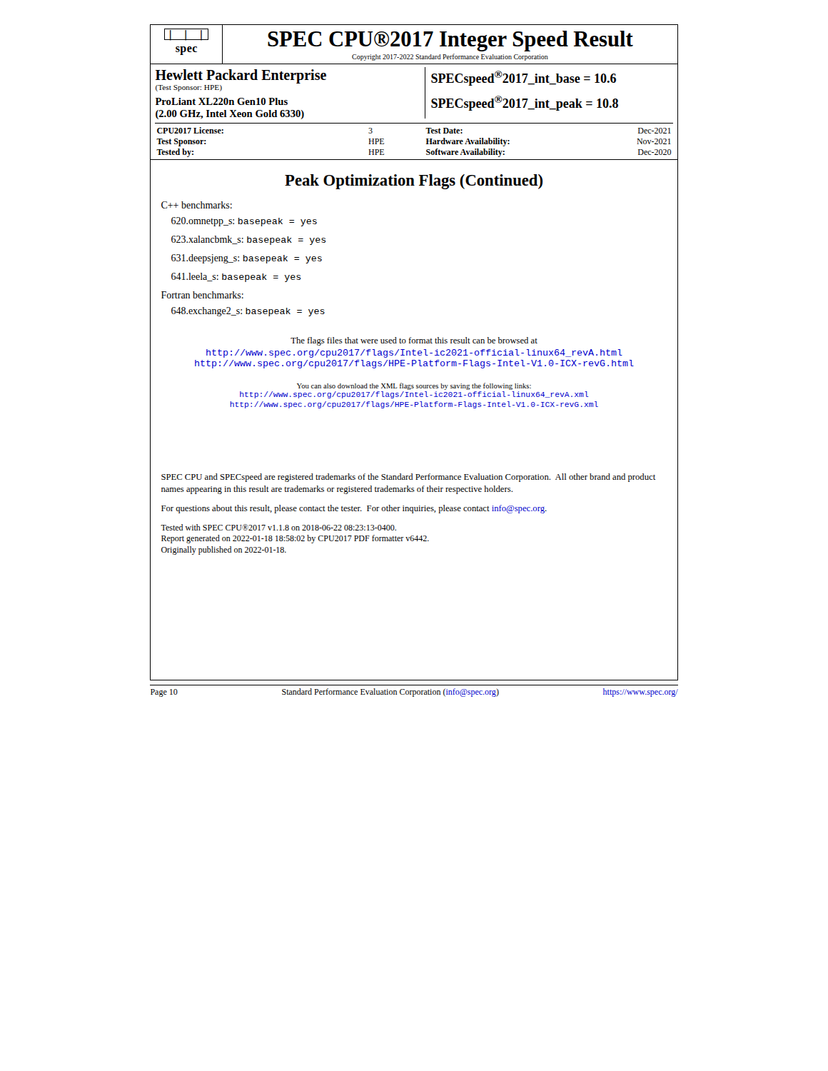| | |
spec
SPEC CPU®2017 Integer Speed Result
Copyright 2017-2022 Standard Performance Evaluation Corporation
Hewlett Packard Enterprise
(Test Sponsor: HPE)
ProLiant XL220n Gen10 Plus
(2.00 GHz, Intel Xeon Gold 6330)
SPECspeed®2017_int_base = 10.6
SPECspeed®2017_int_peak = 10.8
| CPU2017 License: | 3 |
| Test Sponsor: | HPE |
| Tested by: | HPE |
| Test Date: | Dec-2021 |
| Hardware Availability: | Nov-2021 |
| Software Availability: | Dec-2020 |
Peak Optimization Flags (Continued)
C++ benchmarks:
620.omnetpp_s: basepeak = yes
623.xalancbmk_s: basepeak = yes
631.deepsjeng_s: basepeak = yes
641.leela_s: basepeak = yes
Fortran benchmarks:
648.exchange2_s: basepeak = yes
The flags files that were used to format this result can be browsed at
http://www.spec.org/cpu2017/flags/Intel-ic2021-official-linux64_revA.html http://www.spec.org/cpu2017/flags/HPE-Platform-Flags-Intel-V1.0-ICX-revG.html
You can also download the XML flags sources by saving the following links:
http://www.spec.org/cpu2017/flags/Intel-ic2021-official-linux64_revA.xml http://www.spec.org/cpu2017/flags/HPE-Platform-Flags-Intel-V1.0-ICX-revG.xml
SPEC CPU and SPECspeed are registered trademarks of the Standard Performance Evaluation Corporation. All other brand and product names appearing in this result are trademarks or registered trademarks of their respective holders.
For questions about this result, please contact the tester. For other inquiries, please contact info@spec.org.
Tested with SPEC CPU®2017 v1.1.8 on 2018-06-22 08:23:13-0400.
Report generated on 2022-01-18 18:58:02 by CPU2017 PDF formatter v6442.
Originally published on 2022-01-18.
Page 10
Standard Performance Evaluation Corporation (info@spec.org)
https://www.spec.org/